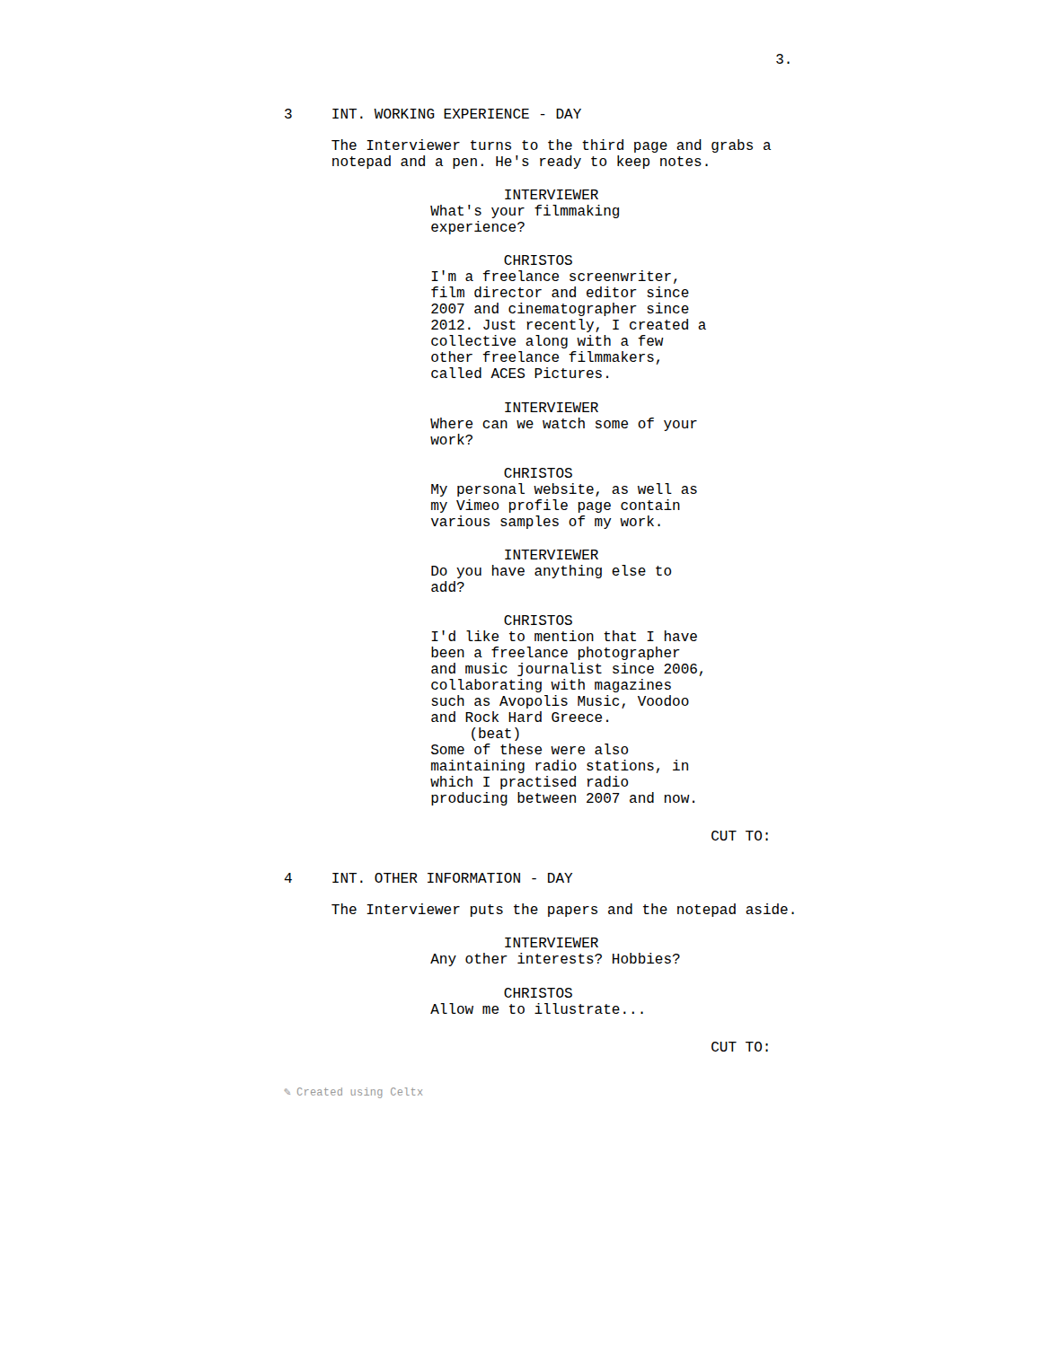3.
3 INT. WORKING EXPERIENCE - DAY
The Interviewer turns to the third page and grabs a notepad and a pen. He's ready to keep notes.
Interviewer
What's your filmmaking experience?
Christos
I'm a freelance screenwriter, film director and editor since 2007 and cinematographer since 2012. Just recently, I created a collective along with a few other freelance filmmakers, called ACES Pictures.
Interviewer
Where can we watch some of your work?
Christos
My personal website, as well as my Vimeo profile page contain various samples of my work.
Interviewer
Do you have anything else to add?
Christos
I'd like to mention that I have been a freelance photographer and music journalist since 2006, collaborating with magazines such as Avopolis Music, Voodoo and Rock Hard Greece.
(beat)
Some of these were also maintaining radio stations, in which I practised radio producing between 2007 and now.
CUT TO:
4 INT. OTHER INFORMATION - DAY
The Interviewer puts the papers and the notepad aside.
Interviewer
Any other interests? Hobbies?
Christos
Allow me to illustrate...
CUT TO:
✎Created using Celtx